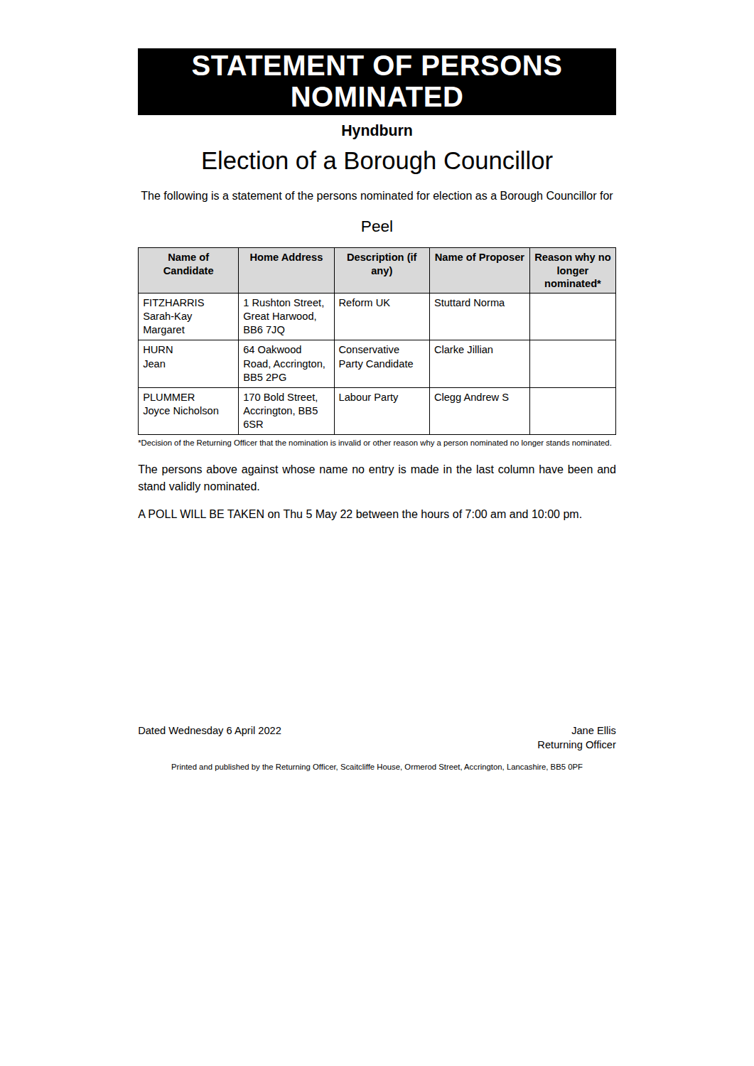STATEMENT OF PERSONS NOMINATED
Hyndburn
Election of a Borough Councillor
The following is a statement of the persons nominated for election as a Borough Councillor for
Peel
| Name of Candidate | Home Address | Description (if any) | Name of Proposer | Reason why no longer nominated* |
| --- | --- | --- | --- | --- |
| FITZHARRIS Sarah-Kay Margaret | 1 Rushton Street, Great Harwood, BB6 7JQ | Reform UK | Stuttard Norma | |
| HURN Jean | 64 Oakwood Road, Accrington, BB5 2PG | Conservative Party Candidate | Clarke Jillian | |
| PLUMMER Joyce Nicholson | 170 Bold Street, Accrington, BB5 6SR | Labour Party | Clegg Andrew S | |
*Decision of the Returning Officer that the nomination is invalid or other reason why a person nominated no longer stands nominated.
The persons above against whose name no entry is made in the last column have been and stand validly nominated.
A POLL WILL BE TAKEN on Thu 5 May 22 between the hours of 7:00 am and 10:00 pm.
Dated Wednesday 6 April 2022
Jane Ellis
Returning Officer
Printed and published by the Returning Officer, Scaitcliffe House, Ormerod Street, Accrington, Lancashire, BB5 0PF